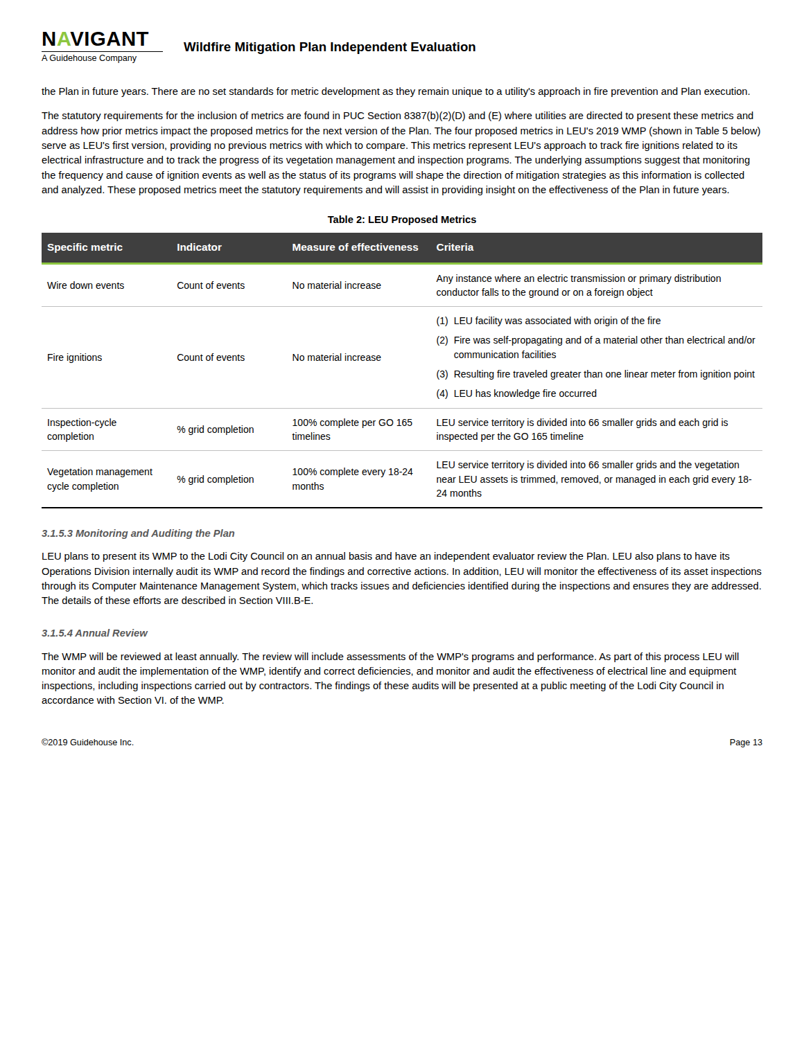NAVIGANT
A Guidehouse Company
Wildfire Mitigation Plan Independent Evaluation
the Plan in future years. There are no set standards for metric development as they remain unique to a utility's approach in fire prevention and Plan execution.
The statutory requirements for the inclusion of metrics are found in PUC Section 8387(b)(2)(D) and (E) where utilities are directed to present these metrics and address how prior metrics impact the proposed metrics for the next version of the Plan. The four proposed metrics in LEU's 2019 WMP (shown in Table 5 below) serve as LEU's first version, providing no previous metrics with which to compare. This metrics represent LEU's approach to track fire ignitions related to its electrical infrastructure and to track the progress of its vegetation management and inspection programs. The underlying assumptions suggest that monitoring the frequency and cause of ignition events as well as the status of its programs will shape the direction of mitigation strategies as this information is collected and analyzed. These proposed metrics meet the statutory requirements and will assist in providing insight on the effectiveness of the Plan in future years.
Table 2: LEU Proposed Metrics
| Specific metric | Indicator | Measure of effectiveness | Criteria |
| --- | --- | --- | --- |
| Wire down events | Count of events | No material increase | Any instance where an electric transmission or primary distribution conductor falls to the ground or on a foreign object |
| Fire ignitions | Count of events | No material increase | (1) LEU facility was associated with origin of the fire (2) Fire was self-propagating and of a material other than electrical and/or communication facilities (3) Resulting fire traveled greater than one linear meter from ignition point (4) LEU has knowledge fire occurred |
| Inspection-cycle completion | % grid completion | 100% complete per GO 165 timelines | LEU service territory is divided into 66 smaller grids and each grid is inspected per the GO 165 timeline |
| Vegetation management cycle completion | % grid completion | 100% complete every 18-24 months | LEU service territory is divided into 66 smaller grids and the vegetation near LEU assets is trimmed, removed, or managed in each grid every 18-24 months |
3.1.5.3 Monitoring and Auditing the Plan
LEU plans to present its WMP to the Lodi City Council on an annual basis and have an independent evaluator review the Plan. LEU also plans to have its Operations Division internally audit its WMP and record the findings and corrective actions. In addition, LEU will monitor the effectiveness of its asset inspections through its Computer Maintenance Management System, which tracks issues and deficiencies identified during the inspections and ensures they are addressed. The details of these efforts are described in Section VIII.B-E.
3.1.5.4 Annual Review
The WMP will be reviewed at least annually. The review will include assessments of the WMP's programs and performance. As part of this process LEU will monitor and audit the implementation of the WMP, identify and correct deficiencies, and monitor and audit the effectiveness of electrical line and equipment inspections, including inspections carried out by contractors. The findings of these audits will be presented at a public meeting of the Lodi City Council in accordance with Section VI. of the WMP.
©2019 Guidehouse Inc.
Page 13